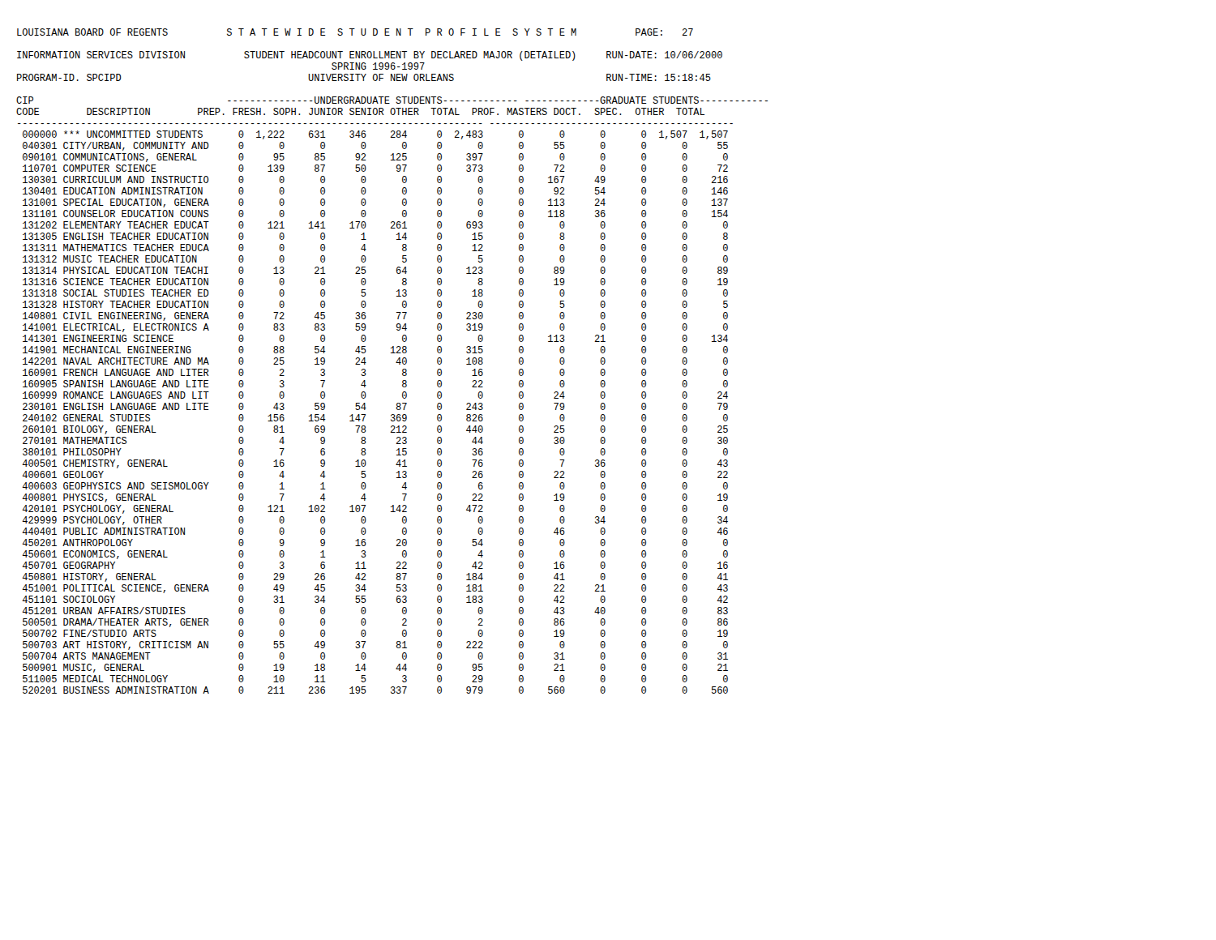LOUISIANA BOARD OF REGENTS S T A T E W I D E S T U D E N T P R O F I L E S Y S T E M PAGE: 27 INFORMATION SERVICES DIVISION STUDENT HEADCOUNT ENROLLMENT BY DECLARED MAJOR (DETAILED) RUN-DATE: 10/06/2000 SPRING 1996-1997 PROGRAM-ID. SPCIPD UNIVERSITY OF NEW ORLEANS RUN-TIME: 15:18:45 CIP ---------------UNDERGRADUATE STUDENTS------------- -------------GRADUATE STUDENTS------------ CODE DESCRIPTION PREP. FRESH. SOPH. JUNIOR SENIOR OTHER TOTAL PROF. MASTERS DOCT. SPEC. OTHER TOTAL -------------------------------------------------------------------------------- ------------------------------------------ 000000 *** UNCOMMITTED STUDENTS 0 1,222 631 346 284 0 2,483 0 0 0 0 1,507 1,507 040301 CITY/URBAN, COMMUNITY AND 0 0 0 0 0 0 0 0 55 0 0 0 55 090101 COMMUNICATIONS, GENERAL 0 95 85 92 125 0 397 0 0 0 0 0 0 110701 COMPUTER SCIENCE 0 139 87 50 97 0 373 0 72 0 0 0 72 130301 CURRICULUM AND INSTRUCTIO 0 0 0 0 0 0 0 0 167 49 0 0 216 130401 EDUCATION ADMINISTRATION 0 0 0 0 0 0 0 0 92 54 0 0 146 131001 SPECIAL EDUCATION, GENERA 0 0 0 0 0 0 0 0 113 24 0 0 137 131101 COUNSELOR EDUCATION COUNS 0 0 0 0 0 0 0 0 118 36 0 0 154 131202 ELEMENTARY TEACHER EDUCAT 0 121 141 170 261 0 693 0 0 0 0 0 0 131305 ENGLISH TEACHER EDUCATION 0 0 0 1 14 0 15 0 8 0 0 0 8 131311 MATHEMATICS TEACHER EDUCA 0 0 0 4 8 0 12 0 0 0 0 0 0 131312 MUSIC TEACHER EDUCATION 0 0 0 0 5 0 5 0 0 0 0 0 0 131314 PHYSICAL EDUCATION TEACHI 0 13 21 25 64 0 123 0 89 0 0 0 89 131316 SCIENCE TEACHER EDUCATION 0 0 0 0 8 0 8 0 19 0 0 0 19 131318 SOCIAL STUDIES TEACHER ED 0 0 0 5 13 0 18 0 0 0 0 0 0 131328 HISTORY TEACHER EDUCATION 0 0 0 0 0 0 0 0 5 0 0 0 5 140801 CIVIL ENGINEERING, GENERA 0 72 45 36 77 0 230 0 0 0 0 0 0 141001 ELECTRICAL, ELECTRONICS A 0 83 83 59 94 0 319 0 0 0 0 0 0 141301 ENGINEERING SCIENCE 0 0 0 0 0 0 0 0 113 21 0 0 134 141901 MECHANICAL ENGINEERING 0 88 54 45 128 0 315 0 0 0 0 0 0 142201 NAVAL ARCHITECTURE AND MA 0 25 19 24 40 0 108 0 0 0 0 0 0 160901 FRENCH LANGUAGE AND LITER 0 2 3 3 8 0 16 0 0 0 0 0 0 160905 SPANISH LANGUAGE AND LITE 0 3 7 4 8 0 22 0 0 0 0 0 0 160999 ROMANCE LANGUAGES AND LIT 0 0 0 0 0 0 0 0 24 0 0 0 24 230101 ENGLISH LANGUAGE AND LITE 0 43 59 54 87 0 243 0 79 0 0 0 79 240102 GENERAL STUDIES 0 156 154 147 369 0 826 0 0 0 0 0 0 260101 BIOLOGY, GENERAL 0 81 69 78 212 0 440 0 25 0 0 0 25 270101 MATHEMATICS 0 4 9 8 23 0 44 0 30 0 0 0 30 380101 PHILOSOPHY 0 7 6 8 15 0 36 0 0 0 0 0 0 400501 CHEMISTRY, GENERAL 0 16 9 10 41 0 76 0 7 36 0 0 43 400601 GEOLOGY 0 4 4 5 13 0 26 0 22 0 0 0 22 400603 GEOPHYSICS AND SEISMOLOGY 0 1 1 0 4 0 6 0 0 0 0 0 0 400801 PHYSICS, GENERAL 0 7 4 4 7 0 22 0 19 0 0 0 19 420101 PSYCHOLOGY, GENERAL 0 121 102 107 142 0 472 0 0 0 0 0 0 429999 PSYCHOLOGY, OTHER 0 0 0 0 0 0 0 0 0 34 0 0 34 440401 PUBLIC ADMINISTRATION 0 0 0 0 0 0 0 0 46 0 0 0 46 450201 ANTHROPOLOGY 0 9 9 16 20 0 54 0 0 0 0 0 0 450601 ECONOMICS, GENERAL 0 0 1 3 0 0 4 0 0 0 0 0 0 450701 GEOGRAPHY 0 3 6 11 22 0 42 0 16 0 0 0 16 450801 HISTORY, GENERAL 0 29 26 42 87 0 184 0 41 0 0 0 41 451001 POLITICAL SCIENCE, GENERA 0 49 45 34 53 0 181 0 22 21 0 0 43 451101 SOCIOLOGY 0 31 34 55 63 0 183 0 42 0 0 0 42 451201 URBAN AFFAIRS/STUDIES 0 0 0 0 0 0 0 0 43 40 0 0 83 500501 DRAMA/THEATER ARTS, GENER 0 0 0 0 2 0 2 0 86 0 0 0 86 500702 FINE/STUDIO ARTS 0 0 0 0 0 0 0 0 19 0 0 0 19 500703 ART HISTORY, CRITICISM AN 0 55 49 37 81 0 222 0 0 0 0 0 0 500704 ARTS MANAGEMENT 0 0 0 0 0 0 0 0 31 0 0 0 31 500901 MUSIC, GENERAL 0 19 18 14 44 0 95 0 21 0 0 0 21 511005 MEDICAL TECHNOLOGY 0 10 11 5 3 0 29 0 0 0 0 0 0 520201 BUSINESS ADMINISTRATION A 0 211 236 195 337 0 979 0 560 0 0 0 560